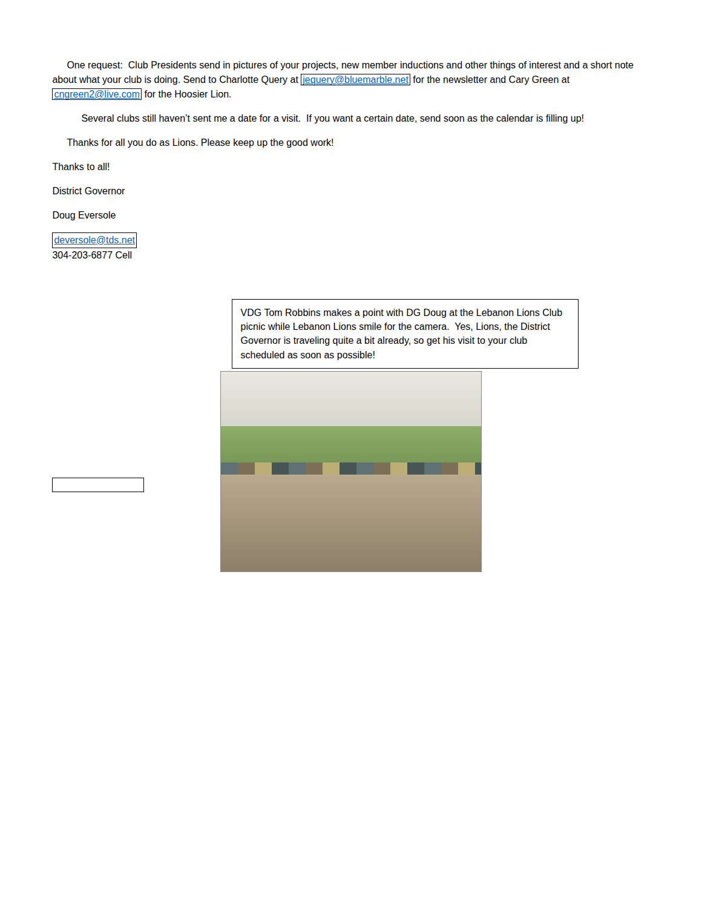One request: Club Presidents send in pictures of your projects, new member inductions and other things of interest and a short note about what your club is doing. Send to Charlotte Query at jequery@bluemarble.net for the newsletter and Cary Green at cngreen2@live.com for the Hoosier Lion.
Several clubs still haven’t sent me a date for a visit. If you want a certain date, send soon as the calendar is filling up!
Thanks for all you do as Lions. Please keep up the good work!
Thanks to all!
District Governor
Doug Eversole
deversole@tds.net
304-203-6877 Cell
VDG Tom Robbins makes a point with DG Doug at the Lebanon Lions Club picnic while Lebanon Lions smile for the camera. Yes, Lions, the District Governor is traveling quite a bit already, so get his visit to your club scheduled as soon as possible!